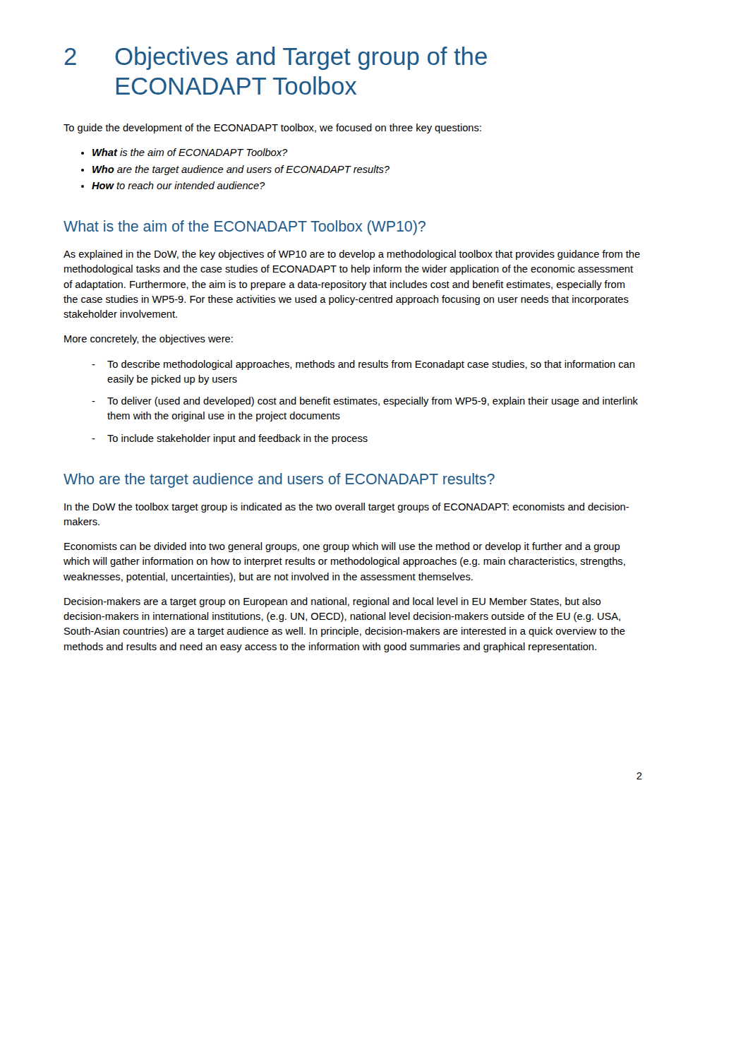2 Objectives and Target group of the ECONADAPT Toolbox
To guide the development of the ECONADAPT toolbox, we focused on three key questions:
What is the aim of ECONADAPT Toolbox?
Who are the target audience and users of ECONADAPT results?
How to reach our intended audience?
What is the aim of the ECONADAPT Toolbox (WP10)?
As explained in the DoW, the key objectives of WP10 are to develop a methodological toolbox that provides guidance from the methodological tasks and the case studies of ECONADAPT to help inform the wider application of the economic assessment of adaptation. Furthermore, the aim is to prepare a data-repository that includes cost and benefit estimates, especially from the case studies in WP5-9. For these activities we used a policy-centred approach focusing on user needs that incorporates stakeholder involvement.
More concretely, the objectives were:
To describe methodological approaches, methods and results from Econadapt case studies, so that information can easily be picked up by users
To deliver (used and developed) cost and benefit estimates, especially from WP5-9, explain their usage and interlink them with the original use in the project documents
To include stakeholder input and feedback in the process
Who are the target audience and users of ECONADAPT results?
In the DoW the toolbox target group is indicated as the two overall target groups of ECONADAPT: economists and decision-makers.
Economists can be divided into two general groups, one group which will use the method or develop it further and a group which will gather information on how to interpret results or methodological approaches (e.g. main characteristics, strengths, weaknesses, potential, uncertainties), but are not involved in the assessment themselves.
Decision-makers are a target group on European and national, regional and local level in EU Member States, but also decision-makers in international institutions, (e.g. UN, OECD), national level decision-makers outside of the EU (e.g. USA, South-Asian countries) are a target audience as well. In principle, decision-makers are interested in a quick overview to the methods and results and need an easy access to the information with good summaries and graphical representation.
2